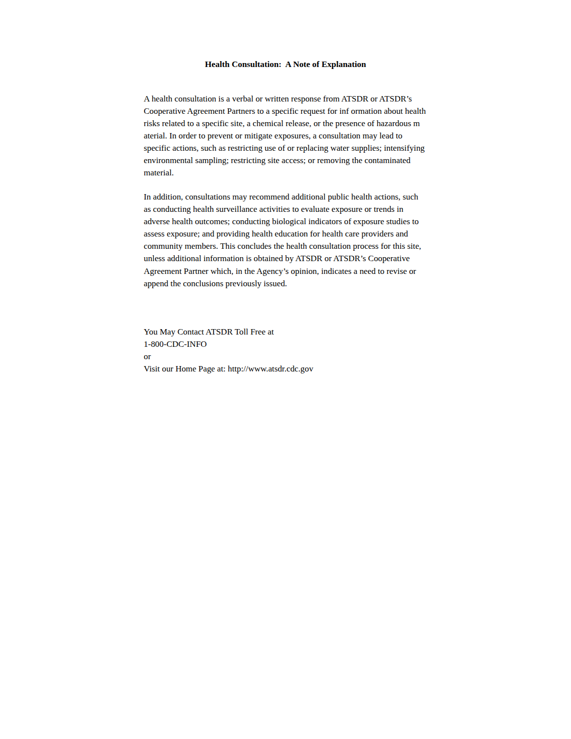Health Consultation: A Note of Explanation
A health consultation is a verbal or written response from ATSDR or ATSDR’s Cooperative Agreement Partners to a specific request for inf ormation about health risks related to a specific site, a chemical release, or the presence of hazardous m aterial. In order to prevent or mitigate exposures, a consultation may lead to specific actions, such as restricting use of or replacing water supplies; intensifying environmental sampling; restricting site access; or removing the contaminated material.
In addition, consultations may recommend additional public health actions, such as conducting health surveillance activities to evaluate exposure or trends in adverse health outcomes; conducting biological indicators of exposure studies to assess exposure; and providing health education for health care providers and community members. This concludes the health consultation process for this site, unless additional information is obtained by ATSDR or ATSDR’s Cooperative Agreement Partner which, in the Agency’s opinion, indicates a need to revise or append the conclusions previously issued.
You May Contact ATSDR Toll Free at
1-800-CDC-INFO
or
Visit our Home Page at: http://www.atsdr.cdc.gov